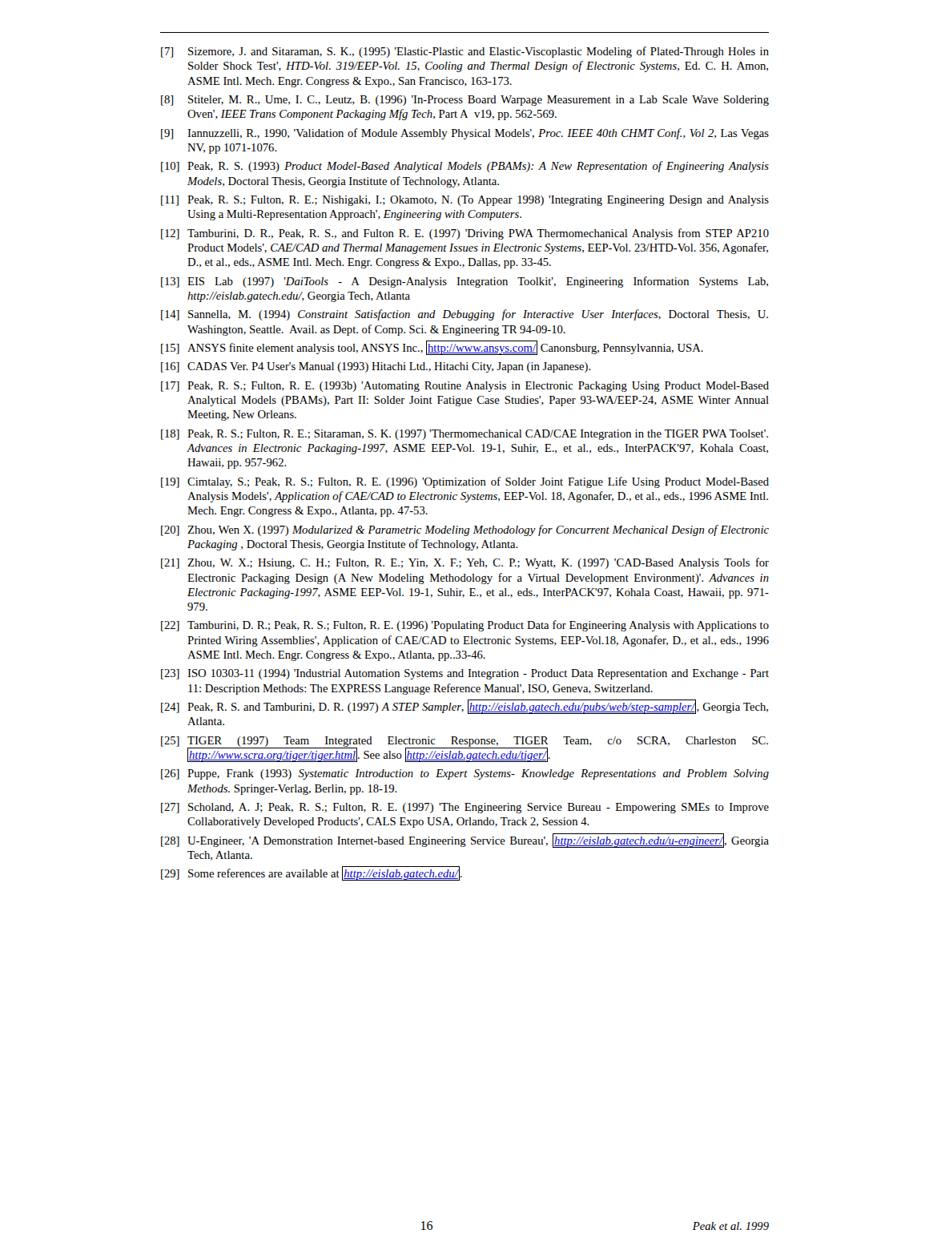[7] Sizemore, J. and Sitaraman, S. K., (1995) 'Elastic-Plastic and Elastic-Viscoplastic Modeling of Plated-Through Holes in Solder Shock Test', HTD-Vol. 319/EEP-Vol. 15, Cooling and Thermal Design of Electronic Systems, Ed. C. H. Amon, ASME Intl. Mech. Engr. Congress & Expo., San Francisco, 163-173.
[8] Stiteler, M. R., Ume, I. C., Leutz, B. (1996) 'In-Process Board Warpage Measurement in a Lab Scale Wave Soldering Oven', IEEE Trans Component Packaging Mfg Tech, Part A v19, pp. 562-569.
[9] Iannuzzelli, R., 1990, 'Validation of Module Assembly Physical Models', Proc. IEEE 40th CHMT Conf., Vol 2, Las Vegas NV, pp 1071-1076.
[10] Peak, R. S. (1993) Product Model-Based Analytical Models (PBAMs): A New Representation of Engineering Analysis Models, Doctoral Thesis, Georgia Institute of Technology, Atlanta.
[11] Peak, R. S.; Fulton, R. E.; Nishigaki, I.; Okamoto, N. (To Appear 1998) 'Integrating Engineering Design and Analysis Using a Multi-Representation Approach', Engineering with Computers.
[12] Tamburini, D. R., Peak, R. S., and Fulton R. E. (1997) 'Driving PWA Thermomechanical Analysis from STEP AP210 Product Models', CAE/CAD and Thermal Management Issues in Electronic Systems, EEP-Vol. 23/HTD-Vol. 356, Agonafer, D., et al., eds., ASME Intl. Mech. Engr. Congress & Expo., Dallas, pp. 33-45.
[13] EIS Lab (1997) 'DaiTools - A Design-Analysis Integration Toolkit', Engineering Information Systems Lab, http://eislab.gatech.edu/, Georgia Tech, Atlanta
[14] Sannella, M. (1994) Constraint Satisfaction and Debugging for Interactive User Interfaces, Doctoral Thesis, U. Washington, Seattle. Avail. as Dept. of Comp. Sci. & Engineering TR 94-09-10.
[15] ANSYS finite element analysis tool, ANSYS Inc., http://www.ansys.com/ Canonsburg, Pennsylvannia, USA.
[16] CADAS Ver. P4 User's Manual (1993) Hitachi Ltd., Hitachi City, Japan (in Japanese).
[17] Peak, R. S.; Fulton, R. E. (1993b) 'Automating Routine Analysis in Electronic Packaging Using Product Model-Based Analytical Models (PBAMs), Part II: Solder Joint Fatigue Case Studies', Paper 93-WA/EEP-24, ASME Winter Annual Meeting, New Orleans.
[18] Peak, R. S.; Fulton, R. E.; Sitaraman, S. K. (1997) 'Thermomechanical CAD/CAE Integration in the TIGER PWA Toolset'. Advances in Electronic Packaging-1997, ASME EEP-Vol. 19-1, Suhir, E., et al., eds., InterPACK'97, Kohala Coast, Hawaii, pp. 957-962.
[19] Cimtalay, S.; Peak, R. S.; Fulton, R. E. (1996) 'Optimization of Solder Joint Fatigue Life Using Product Model-Based Analysis Models', Application of CAE/CAD to Electronic Systems, EEP-Vol. 18, Agonafer, D., et al., eds., 1996 ASME Intl. Mech. Engr. Congress & Expo., Atlanta, pp. 47-53.
[20] Zhou, Wen X. (1997) Modularized & Parametric Modeling Methodology for Concurrent Mechanical Design of Electronic Packaging , Doctoral Thesis, Georgia Institute of Technology, Atlanta.
[21] Zhou, W. X.; Hsiung, C. H.; Fulton, R. E.; Yin, X. F.; Yeh, C. P.; Wyatt, K. (1997) 'CAD-Based Analysis Tools for Electronic Packaging Design (A New Modeling Methodology for a Virtual Development Environment)'. Advances in Electronic Packaging-1997, ASME EEP-Vol. 19-1, Suhir, E., et al., eds., InterPACK'97, Kohala Coast, Hawaii, pp. 971-979.
[22] Tamburini, D. R.; Peak, R. S.; Fulton, R. E. (1996) 'Populating Product Data for Engineering Analysis with Applications to Printed Wiring Assemblies', Application of CAE/CAD to Electronic Systems, EEP-Vol.18, Agonafer, D., et al., eds., 1996 ASME Intl. Mech. Engr. Congress & Expo., Atlanta, pp..33-46.
[23] ISO 10303-11 (1994) 'Industrial Automation Systems and Integration - Product Data Representation and Exchange - Part 11: Description Methods: The EXPRESS Language Reference Manual', ISO, Geneva, Switzerland.
[24] Peak, R. S. and Tamburini, D. R. (1997) A STEP Sampler, http://eislab.gatech.edu/pubs/web/step-sampler/, Georgia Tech, Atlanta.
[25] TIGER (1997) Team Integrated Electronic Response, TIGER Team, c/o SCRA, Charleston SC. http://www.scra.org/tiger/tiger.html. See also http://eislab.gatech.edu/tiger/.
[26] Puppe, Frank (1993) Systematic Introduction to Expert Systems- Knowledge Representations and Problem Solving Methods. Springer-Verlag, Berlin, pp. 18-19.
[27] Scholand, A. J; Peak, R. S.; Fulton, R. E. (1997) 'The Engineering Service Bureau - Empowering SMEs to Improve Collaboratively Developed Products', CALS Expo USA, Orlando, Track 2, Session 4.
[28] U-Engineer, 'A Demonstration Internet-based Engineering Service Bureau', http://eislab.gatech.edu/u-engineer/, Georgia Tech, Atlanta.
[29] Some references are available at http://eislab.gatech.edu/.
16 Peak et al. 1999